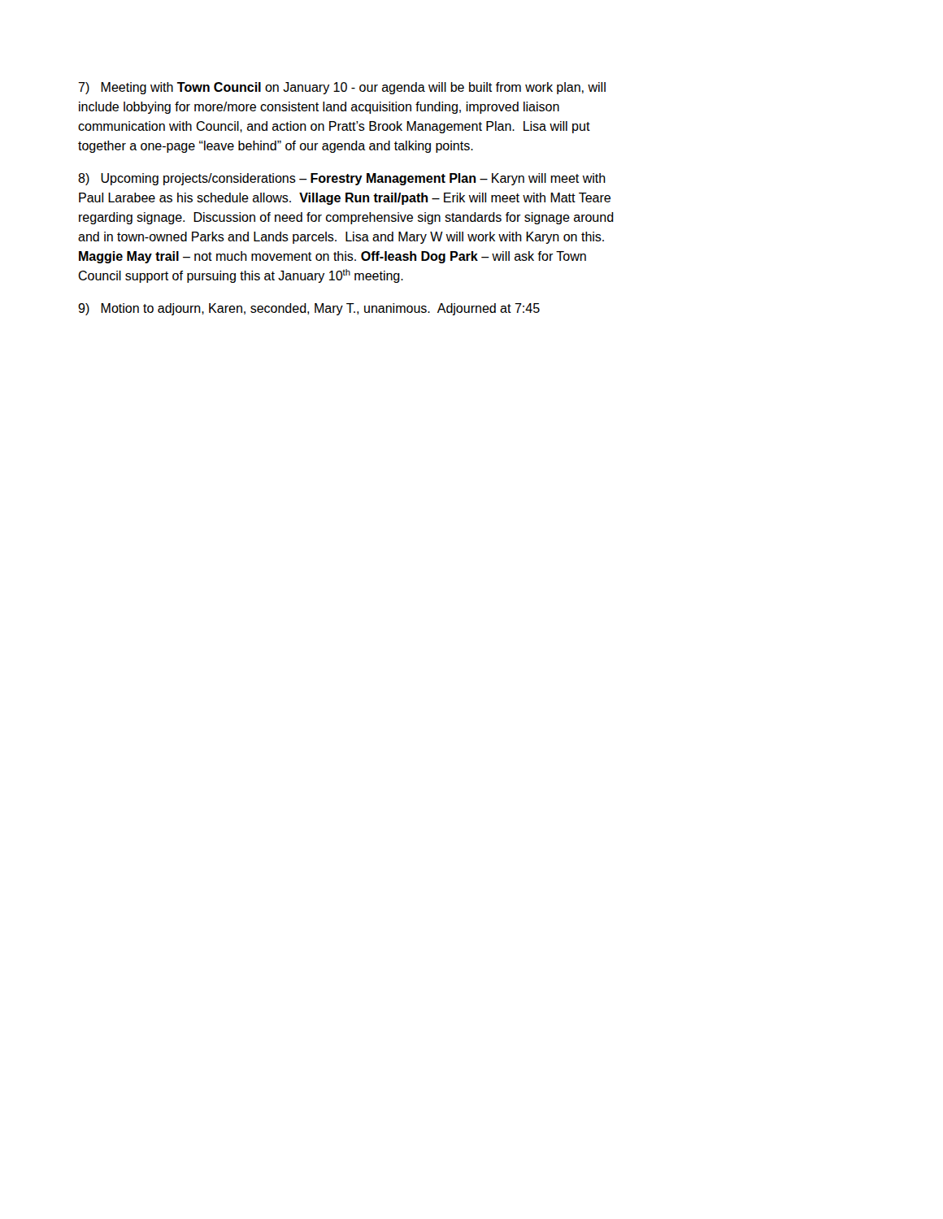7) Meeting with Town Council on January 10 - our agenda will be built from work plan, will include lobbying for more/more consistent land acquisition funding, improved liaison communication with Council, and action on Pratt’s Brook Management Plan. Lisa will put together a one-page “leave behind” of our agenda and talking points.
8) Upcoming projects/considerations – Forestry Management Plan – Karyn will meet with Paul Larabee as his schedule allows. Village Run trail/path – Erik will meet with Matt Teare regarding signage. Discussion of need for comprehensive sign standards for signage around and in town-owned Parks and Lands parcels. Lisa and Mary W will work with Karyn on this. Maggie May trail – not much movement on this. Off-leash Dog Park – will ask for Town Council support of pursuing this at January 10th meeting.
9) Motion to adjourn, Karen, seconded, Mary T., unanimous. Adjourned at 7:45